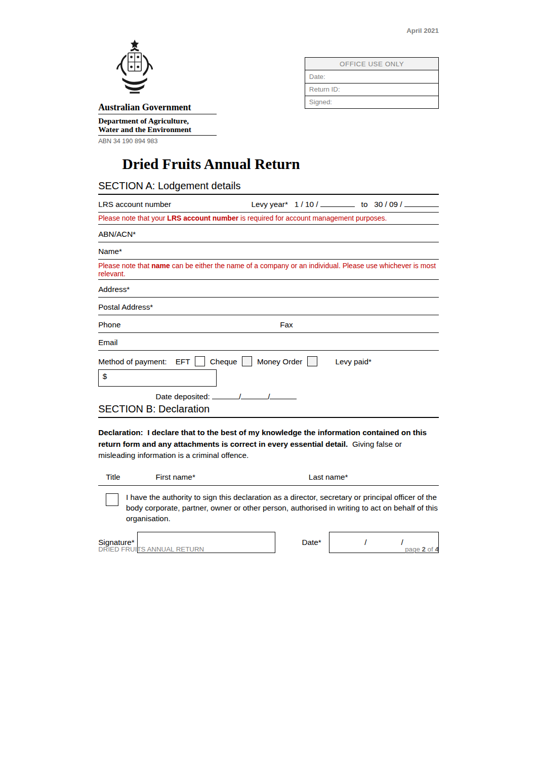April 2021
Australian Government
Department of Agriculture,
Water and the Environment
ABN 34 190 894 983
OFFICE USE ONLY
Date:
Return ID:
Signed:
Dried Fruits Annual Return
SECTION A: Lodgement details
LRS account number Levy year* 1 / 10 / to 30 / 09 /
Please note that your LRS account number is required for account management purposes.
ABN/ACN*
Name*
Please note that name can be either the name of a company or an individual. Please use whichever is most relevant.
Address*
Postal Address*
Phone Fax
Email
Method of payment: EFT Cheque Money Order Levy paid* $
Date deposited: / /
SECTION B: Declaration
Declaration: I declare that to the best of my knowledge the information contained on this return form and any attachments is correct in every essential detail. Giving false or misleading information is a criminal offence.
Title First name* Last name*
I have the authority to sign this declaration as a director, secretary or principal officer of the body corporate, partner, owner or other person, authorised in writing to act on behalf of this organisation.
Signature*
Date*
//
DRIED FRUITS ANNUAL RETURN
page 2 of 4